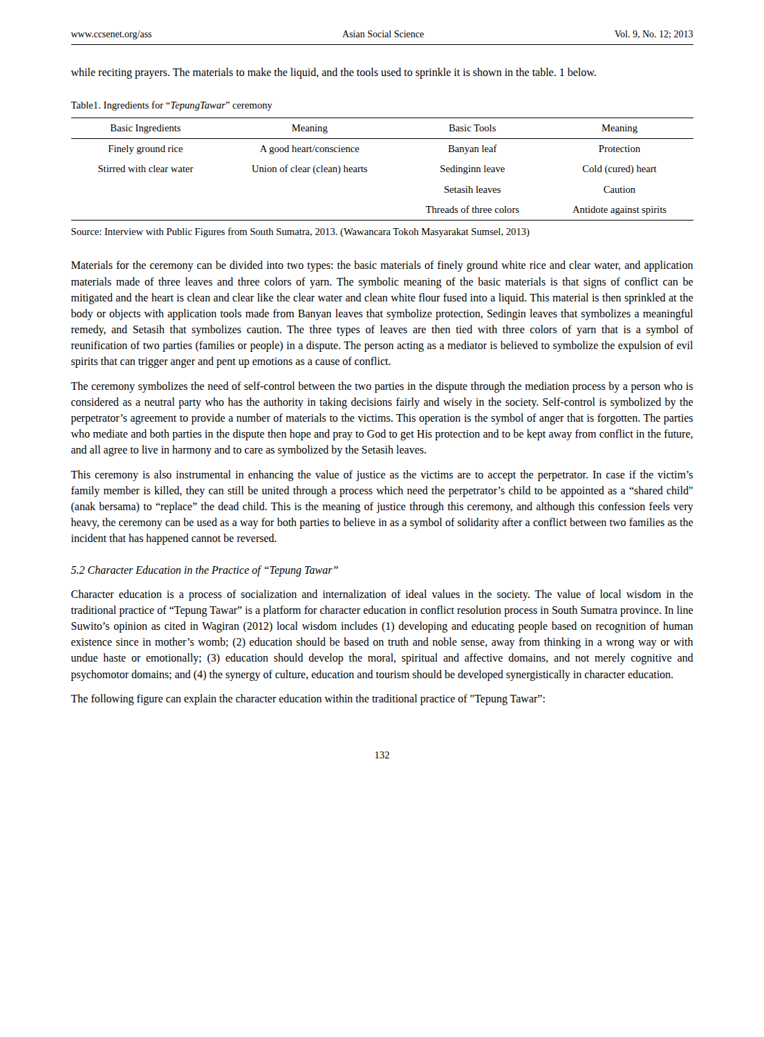www.ccsenet.org/ass Asian Social Science Vol. 9, No. 12; 2013
while reciting prayers. The materials to make the liquid, and the tools used to sprinkle it is shown in the table. 1 below.
Table1. Ingredients for “TepungTawar” ceremony
| Basic Ingredients | Meaning | Basic Tools | Meaning |
| --- | --- | --- | --- |
| Finely ground rice | A good heart/conscience | Banyan leaf | Protection |
| Stirred with clear water | Union of clear (clean) hearts | Sedinginn leave | Cold (cured) heart |
| | | Setasih leaves | Caution |
| | | Threads of three colors | Antidote against spirits |
Source: Interview with Public Figures from South Sumatra, 2013. (Wawancara Tokoh Masyarakat Sumsel, 2013)
Materials for the ceremony can be divided into two types: the basic materials of finely ground white rice and clear water, and application materials made of three leaves and three colors of yarn. The symbolic meaning of the basic materials is that signs of conflict can be mitigated and the heart is clean and clear like the clear water and clean white flour fused into a liquid. This material is then sprinkled at the body or objects with application tools made from Banyan leaves that symbolize protection, Sedingin leaves that symbolizes a meaningful remedy, and Setasih that symbolizes caution. The three types of leaves are then tied with three colors of yarn that is a symbol of reunification of two parties (families or people) in a dispute. The person acting as a mediator is believed to symbolize the expulsion of evil spirits that can trigger anger and pent up emotions as a cause of conflict.
The ceremony symbolizes the need of self-control between the two parties in the dispute through the mediation process by a person who is considered as a neutral party who has the authority in taking decisions fairly and wisely in the society. Self-control is symbolized by the perpetrator’s agreement to provide a number of materials to the victims. This operation is the symbol of anger that is forgotten. The parties who mediate and both parties in the dispute then hope and pray to God to get His protection and to be kept away from conflict in the future, and all agree to live in harmony and to care as symbolized by the Setasih leaves.
This ceremony is also instrumental in enhancing the value of justice as the victims are to accept the perpetrator. In case if the victim’s family member is killed, they can still be united through a process which need the perpetrator’s child to be appointed as a “shared child" (anak bersama) to “replace” the dead child. This is the meaning of justice through this ceremony, and although this confession feels very heavy, the ceremony can be used as a way for both parties to believe in as a symbol of solidarity after a conflict between two families as the incident that has happened cannot be reversed.
5.2 Character Education in the Practice of “Tepung Tawar”
Character education is a process of socialization and internalization of ideal values in the society. The value of local wisdom in the traditional practice of “Tepung Tawar” is a platform for character education in conflict resolution process in South Sumatra province. In line Suwito’s opinion as cited in Wagiran (2012) local wisdom includes (1) developing and educating people based on recognition of human existence since in mother’s womb; (2) education should be based on truth and noble sense, away from thinking in a wrong way or with undue haste or emotionally; (3) education should develop the moral, spiritual and affective domains, and not merely cognitive and psychomotor domains; and (4) the synergy of culture, education and tourism should be developed synergistically in character education.
The following figure can explain the character education within the traditional practice of "Tepung Tawar”:
132